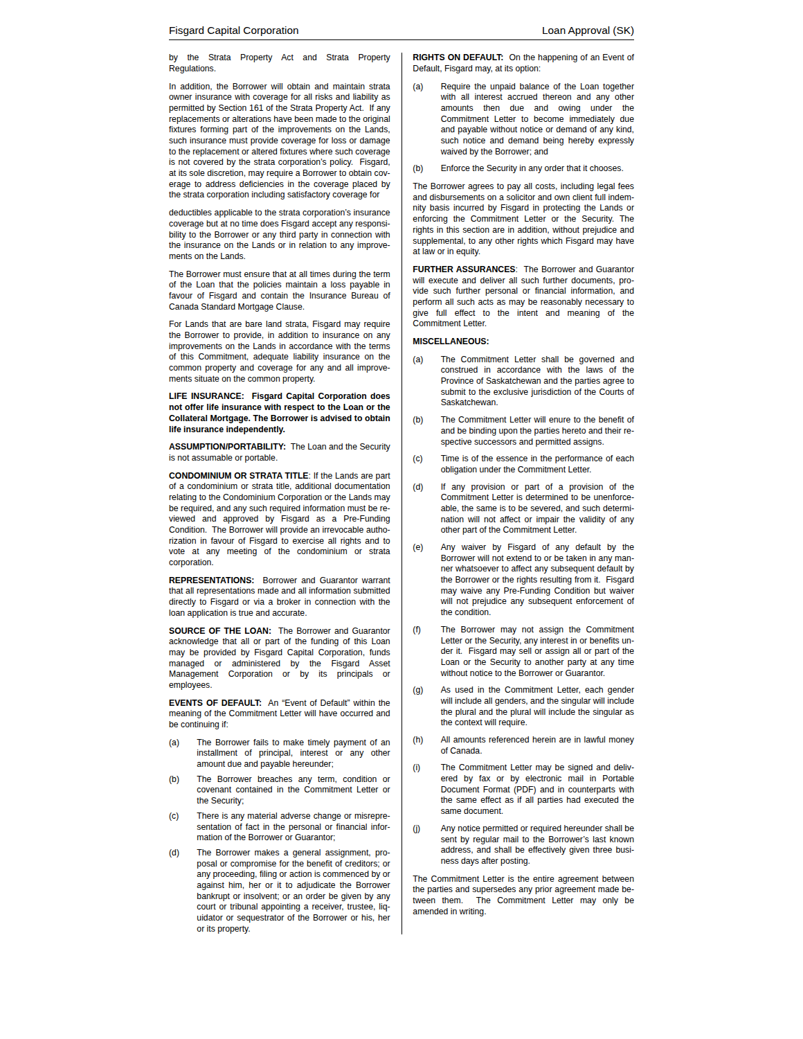Fisgard Capital Corporation
Loan Approval (SK)
by the Strata Property Act and Strata Property Regulations.
In addition, the Borrower will obtain and maintain strata owner insurance with coverage for all risks and liability as permitted by Section 161 of the Strata Property Act. If any replacements or alterations have been made to the original fixtures forming part of the improvements on the Lands, such insurance must provide coverage for loss or damage to the replacement or altered fixtures where such coverage is not covered by the strata corporation’s policy. Fisgard, at its sole discretion, may require a Borrower to obtain coverage to address deficiencies in the coverage placed by the strata corporation including satisfactory coverage for
deductibles applicable to the strata corporation’s insurance coverage but at no time does Fisgard accept any responsibility to the Borrower or any third party in connection with the insurance on the Lands or in relation to any improvements on the Lands.
The Borrower must ensure that at all times during the term of the Loan that the policies maintain a loss payable in favour of Fisgard and contain the Insurance Bureau of Canada Standard Mortgage Clause.
For Lands that are bare land strata, Fisgard may require the Borrower to provide, in addition to insurance on any improvements on the Lands in accordance with the terms of this Commitment, adequate liability insurance on the common property and coverage for any and all improvements situate on the common property.
LIFE INSURANCE: Fisgard Capital Corporation does not offer life insurance with respect to the Loan or the Collateral Mortgage. The Borrower is advised to obtain life insurance independently.
ASSUMPTION/PORTABILITY: The Loan and the Security is not assumable or portable.
CONDOMINIUM OR STRATA TITLE: If the Lands are part of a condominium or strata title, additional documentation relating to the Condominium Corporation or the Lands may be required, and any such required information must be reviewed and approved by Fisgard as a Pre-Funding Condition. The Borrower will provide an irrevocable authorization in favour of Fisgard to exercise all rights and to vote at any meeting of the condominium or strata corporation.
REPRESENTATIONS: Borrower and Guarantor warrant that all representations made and all information submitted directly to Fisgard or via a broker in connection with the loan application is true and accurate.
SOURCE OF THE LOAN: The Borrower and Guarantor acknowledge that all or part of the funding of this Loan may be provided by Fisgard Capital Corporation, funds managed or administered by the Fisgard Asset Management Corporation or by its principals or employees.
EVENTS OF DEFAULT: An “Event of Default” within the meaning of the Commitment Letter will have occurred and be continuing if:
(a) The Borrower fails to make timely payment of an installment of principal, interest or any other amount due and payable hereunder;
(b) The Borrower breaches any term, condition or covenant contained in the Commitment Letter or the Security;
(c) There is any material adverse change or misrepresentation of fact in the personal or financial information of the Borrower or Guarantor;
(d) The Borrower makes a general assignment, proposal or compromise for the benefit of creditors; or any proceeding, filing or action is commenced by or against him, her or it to adjudicate the Borrower bankrupt or insolvent; or an order be given by any court or tribunal appointing a receiver, trustee, liquidator or sequestrator of the Borrower or his, her or its property.
RIGHTS ON DEFAULT: On the happening of an Event of Default, Fisgard may, at its option:
(a) Require the unpaid balance of the Loan together with all interest accrued thereon and any other amounts then due and owing under the Commitment Letter to become immediately due and payable without notice or demand of any kind, such notice and demand being hereby expressly waived by the Borrower; and
(b) Enforce the Security in any order that it chooses.
The Borrower agrees to pay all costs, including legal fees and disbursements on a solicitor and own client full indemnity basis incurred by Fisgard in protecting the Lands or enforcing the Commitment Letter or the Security. The rights in this section are in addition, without prejudice and supplemental, to any other rights which Fisgard may have at law or in equity.
FURTHER ASSURANCES: The Borrower and Guarantor will execute and deliver all such further documents, provide such further personal or financial information, and perform all such acts as may be reasonably necessary to give full effect to the intent and meaning of the Commitment Letter.
MISCELLANEOUS:
(a) The Commitment Letter shall be governed and construed in accordance with the laws of the Province of Saskatchewan and the parties agree to submit to the exclusive jurisdiction of the Courts of Saskatchewan.
(b) The Commitment Letter will enure to the benefit of and be binding upon the parties hereto and their respective successors and permitted assigns.
(c) Time is of the essence in the performance of each obligation under the Commitment Letter.
(d) If any provision or part of a provision of the Commitment Letter is determined to be unenforceable, the same is to be severed, and such determination will not affect or impair the validity of any other part of the Commitment Letter.
(e) Any waiver by Fisgard of any default by the Borrower will not extend to or be taken in any manner whatsoever to affect any subsequent default by the Borrower or the rights resulting from it. Fisgard may waive any Pre-Funding Condition but waiver will not prejudice any subsequent enforcement of the condition.
(f) The Borrower may not assign the Commitment Letter or the Security, any interest in or benefits under it. Fisgard may sell or assign all or part of the Loan or the Security to another party at any time without notice to the Borrower or Guarantor.
(g) As used in the Commitment Letter, each gender will include all genders, and the singular will include the plural and the plural will include the singular as the context will require.
(h) All amounts referenced herein are in lawful money of Canada.
(i) The Commitment Letter may be signed and delivered by fax or by electronic mail in Portable Document Format (PDF) and in counterparts with the same effect as if all parties had executed the same document.
(j) Any notice permitted or required hereunder shall be sent by regular mail to the Borrower’s last known address, and shall be effectively given three business days after posting.
The Commitment Letter is the entire agreement between the parties and supersedes any prior agreement made between them. The Commitment Letter may only be amended in writing.